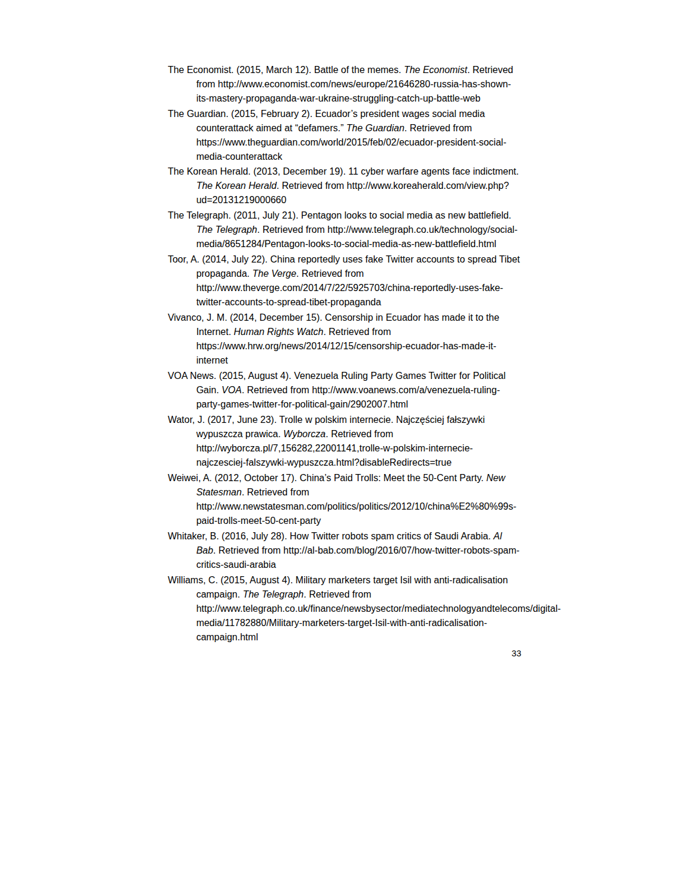The Economist. (2015, March 12). Battle of the memes. The Economist. Retrieved from http://www.economist.com/news/europe/21646280-russia-has-shown-its-mastery-propaganda-war-ukraine-struggling-catch-up-battle-web
The Guardian. (2015, February 2). Ecuador’s president wages social media counterattack aimed at “defamers.” The Guardian. Retrieved from https://www.theguardian.com/world/2015/feb/02/ecuador-president-social-media-counterattack
The Korean Herald. (2013, December 19). 11 cyber warfare agents face indictment. The Korean Herald. Retrieved from http://www.koreaherald.com/view.php?ud=20131219000660
The Telegraph. (2011, July 21). Pentagon looks to social media as new battlefield. The Telegraph. Retrieved from http://www.telegraph.co.uk/technology/social-media/8651284/Pentagon-looks-to-social-media-as-new-battlefield.html
Toor, A. (2014, July 22). China reportedly uses fake Twitter accounts to spread Tibet propaganda. The Verge. Retrieved from http://www.theverge.com/2014/7/22/5925703/china-reportedly-uses-fake-twitter-accounts-to-spread-tibet-propaganda
Vivanco, J. M. (2014, December 15). Censorship in Ecuador has made it to the Internet. Human Rights Watch. Retrieved from https://www.hrw.org/news/2014/12/15/censorship-ecuador-has-made-it-internet
VOA News. (2015, August 4). Venezuela Ruling Party Games Twitter for Political Gain. VOA. Retrieved from http://www.voanews.com/a/venezuela-ruling-party-games-twitter-for-political-gain/2902007.html
Wator, J. (2017, June 23). Trolle w polskim internecie. Najczęściej fałszywki wypuszcza prawica. Wyborcza. Retrieved from http://wyborcza.pl/7,156282,22001141,trolle-w-polskim-internecie-najczesciej-falszywki-wypuszcza.html?disableRedirects=true
Weiwei, A. (2012, October 17). China’s Paid Trolls: Meet the 50-Cent Party. New Statesman. Retrieved from http://www.newstatesman.com/politics/politics/2012/10/china%E2%80%99s-paid-trolls-meet-50-cent-party
Whitaker, B. (2016, July 28). How Twitter robots spam critics of Saudi Arabia. Al Bab. Retrieved from http://al-bab.com/blog/2016/07/how-twitter-robots-spam-critics-saudi-arabia
Williams, C. (2015, August 4). Military marketers target Isil with anti-radicalisation campaign. The Telegraph. Retrieved from http://www.telegraph.co.uk/finance/newsbysector/mediatechnologyandtelecoms/digital-media/11782880/Military-marketers-target-Isil-with-anti-radicalisation-campaign.html
33